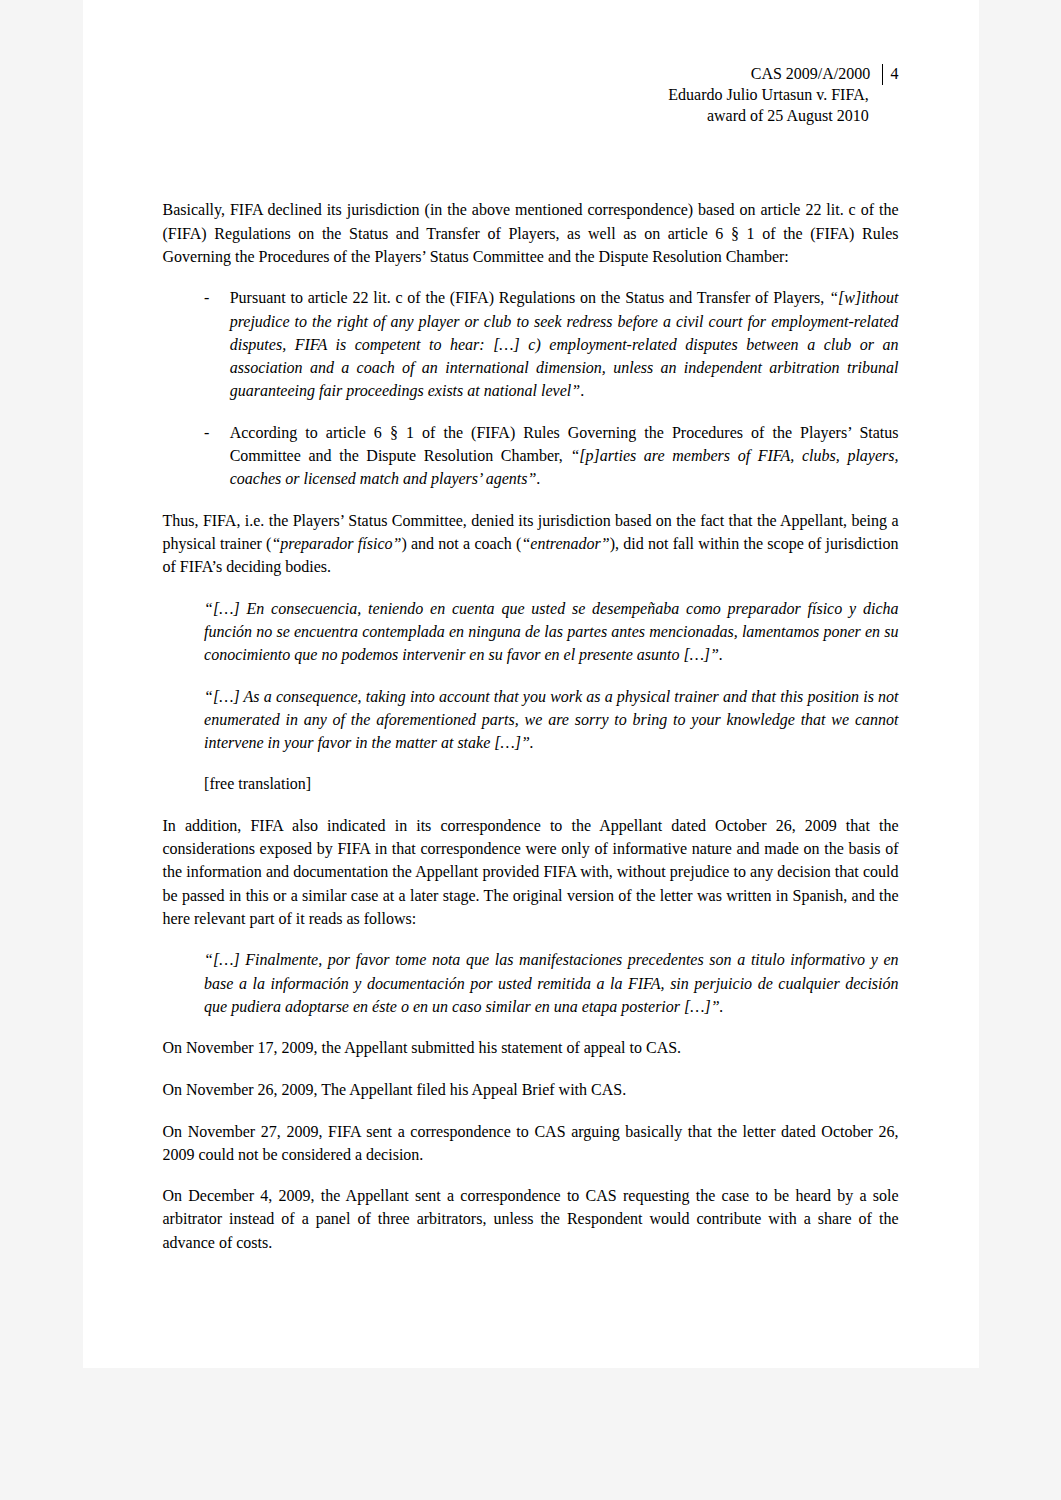CAS 2009/A/2000 4 Eduardo Julio Urtasun v. FIFA, award of 25 August 2010
Basically, FIFA declined its jurisdiction (in the above mentioned correspondence) based on article 22 lit. c of the (FIFA) Regulations on the Status and Transfer of Players, as well as on article 6 § 1 of the (FIFA) Rules Governing the Procedures of the Players’ Status Committee and the Dispute Resolution Chamber:
Pursuant to article 22 lit. c of the (FIFA) Regulations on the Status and Transfer of Players, “[w]ithout prejudice to the right of any player or club to seek redress before a civil court for employment-related disputes, FIFA is competent to hear: […] c) employment-related disputes between a club or an association and a coach of an international dimension, unless an independent arbitration tribunal guaranteeing fair proceedings exists at national level”.
According to article 6 § 1 of the (FIFA) Rules Governing the Procedures of the Players’ Status Committee and the Dispute Resolution Chamber, “[p]arties are members of FIFA, clubs, players, coaches or licensed match and players’ agents”.
Thus, FIFA, i.e. the Players’ Status Committee, denied its jurisdiction based on the fact that the Appellant, being a physical trainer (“preparador físico”) and not a coach (“entrenador”), did not fall within the scope of jurisdiction of FIFA’s deciding bodies.
“[…] En consecuencia, teniendo en cuenta que usted se desempeñaba como preparador físico y dicha función no se encuentra contemplada en ninguna de las partes antes mencionadas, lamentamos poner en su conocimiento que no podemos intervenir en su favor en el presente asunto […]”.
“[…] As a consequence, taking into account that you work as a physical trainer and that this position is not enumerated in any of the aforementioned parts, we are sorry to bring to your knowledge that we cannot intervene in your favor in the matter at stake […]”.
[free translation]
In addition, FIFA also indicated in its correspondence to the Appellant dated October 26, 2009 that the considerations exposed by FIFA in that correspondence were only of informative nature and made on the basis of the information and documentation the Appellant provided FIFA with, without prejudice to any decision that could be passed in this or a similar case at a later stage. The original version of the letter was written in Spanish, and the here relevant part of it reads as follows:
“[…] Finalmente, por favor tome nota que las manifestaciones precedentes son a titulo informativo y en base a la información y documentación por usted remitida a la FIFA, sin perjuicio de cualquier decisión que pudiera adoptarse en éste o en un caso similar en una etapa posterior […]”.
On November 17, 2009, the Appellant submitted his statement of appeal to CAS.
On November 26, 2009, The Appellant filed his Appeal Brief with CAS.
On November 27, 2009, FIFA sent a correspondence to CAS arguing basically that the letter dated October 26, 2009 could not be considered a decision.
On December 4, 2009, the Appellant sent a correspondence to CAS requesting the case to be heard by a sole arbitrator instead of a panel of three arbitrators, unless the Respondent would contribute with a share of the advance of costs.